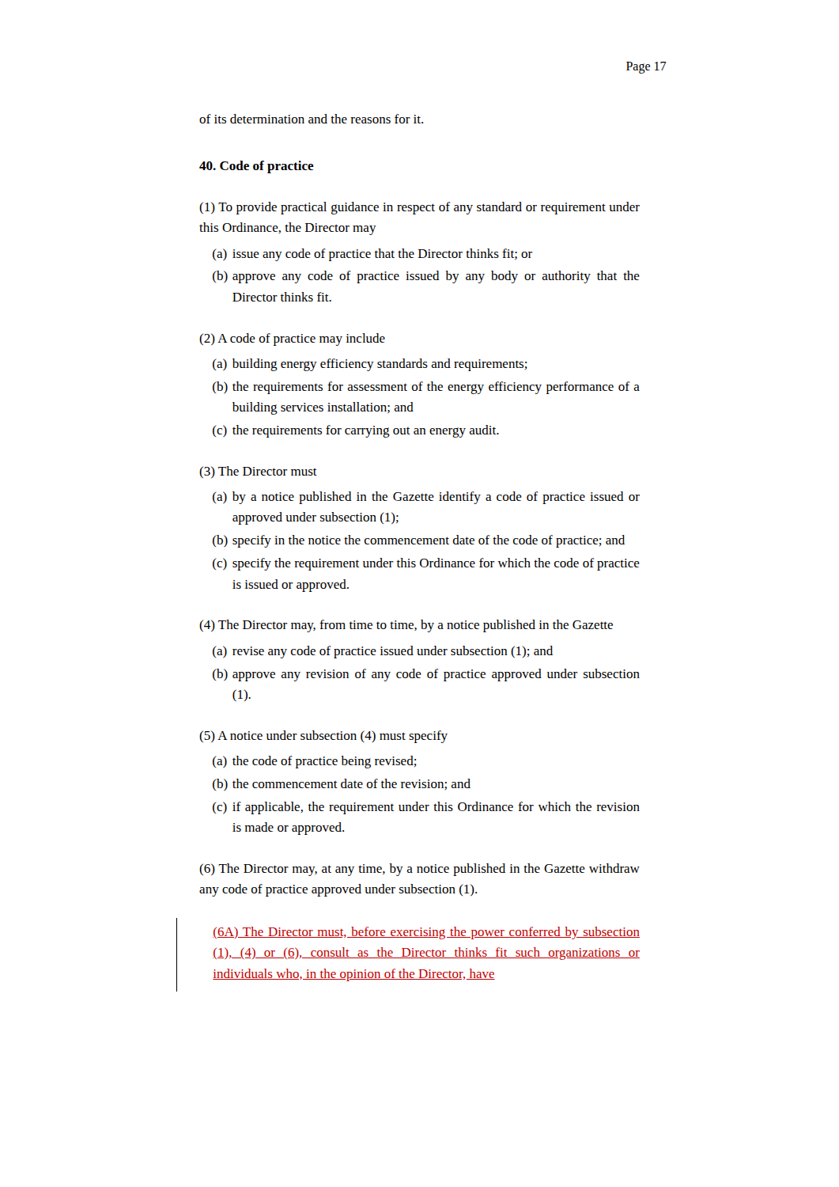Page 17
of its determination and the reasons for it.
40. Code of practice
(1) To provide practical guidance in respect of any standard or requirement under this Ordinance, the Director may　
(a) issue any code of practice that the Director thinks fit; or
(b) approve any code of practice issued by any body or authority that the Director thinks fit.
(2) A code of practice may include　
(a) building energy efficiency standards and requirements;
(b) the requirements for assessment of the energy efficiency performance of a building services installation; and
(c) the requirements for carrying out an energy audit.
(3) The Director must　
(a) by a notice published in the Gazette identify a code of practice issued or approved under subsection (1);
(b) specify in the notice the commencement date of the code of practice; and
(c) specify the requirement under this Ordinance for which the code of practice is issued or approved.
(4) The Director may, from time to time, by a notice published in the Gazette　
(a) revise any code of practice issued under subsection (1); and
(b) approve any revision of any code of practice approved under subsection (1).
(5) A notice under subsection (4) must specify　
(a) the code of practice being revised;
(b) the commencement date of the revision; and
(c) if applicable, the requirement under this Ordinance for which the revision is made or approved.
(6) The Director may, at any time, by a notice published in the Gazette withdraw any code of practice approved under subsection (1).
(6A) The Director must, before exercising the power conferred by subsection (1), (4) or (6), consult as the Director thinks fit such organizations or individuals who, in the opinion of the Director, have